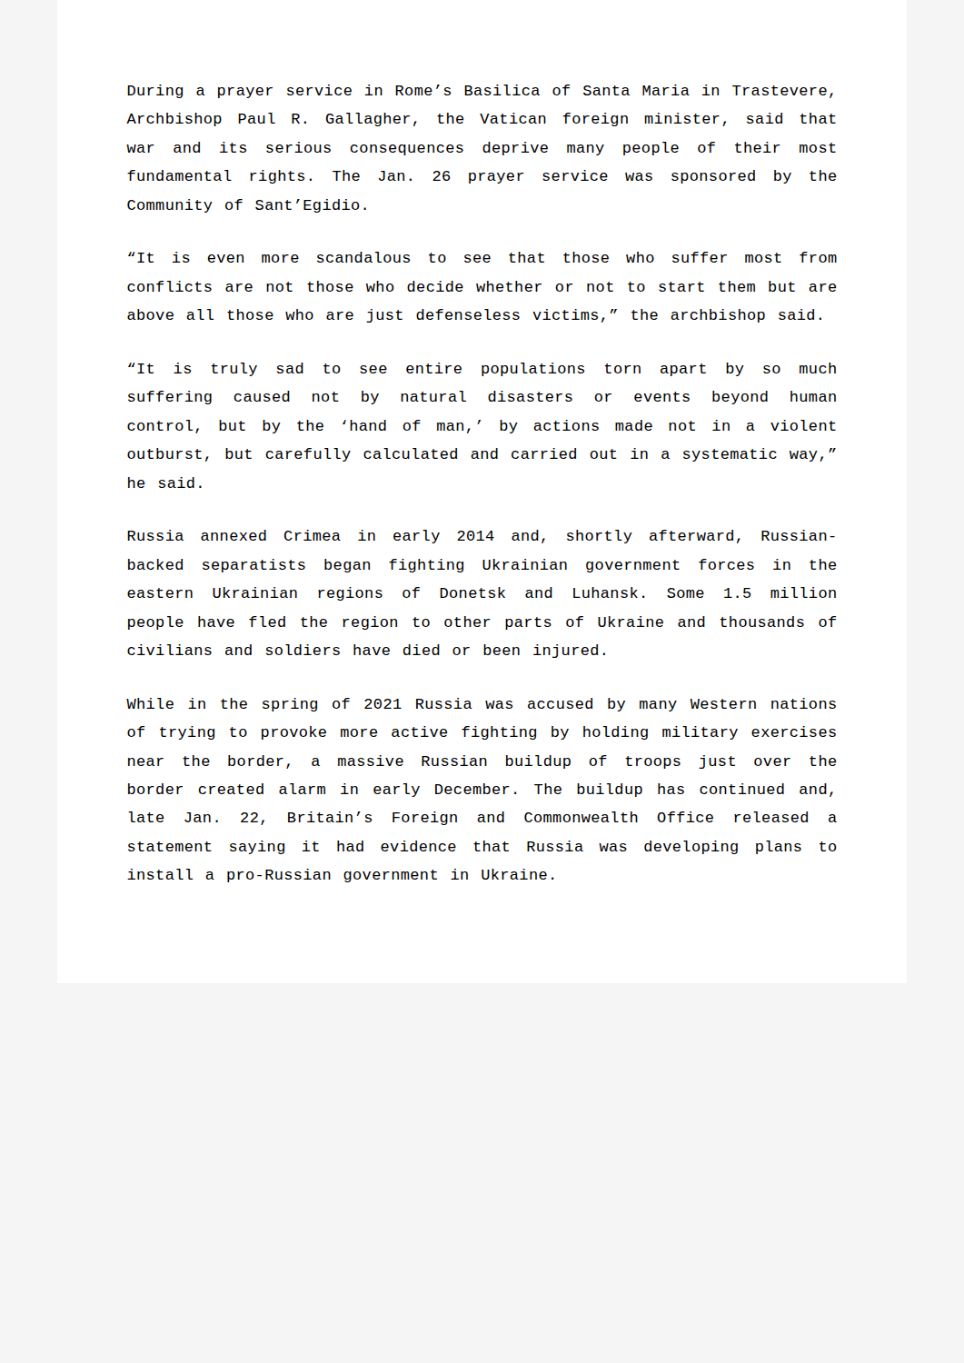During a prayer service in Rome’s Basilica of Santa Maria in Trastevere, Archbishop Paul R. Gallagher, the Vatican foreign minister, said that war and its serious consequences deprive many people of their most fundamental rights. The Jan. 26 prayer service was sponsored by the Community of Sant’Egidio.
“It is even more scandalous to see that those who suffer most from conflicts are not those who decide whether or not to start them but are above all those who are just defenseless victims,” the archbishop said.
“It is truly sad to see entire populations torn apart by so much suffering caused not by natural disasters or events beyond human control, but by the ‘hand of man,’ by actions made not in a violent outburst, but carefully calculated and carried out in a systematic way,” he said.
Russia annexed Crimea in early 2014 and, shortly afterward, Russian-backed separatists began fighting Ukrainian government forces in the eastern Ukrainian regions of Donetsk and Luhansk. Some 1.5 million people have fled the region to other parts of Ukraine and thousands of civilians and soldiers have died or been injured.
While in the spring of 2021 Russia was accused by many Western nations of trying to provoke more active fighting by holding military exercises near the border, a massive Russian buildup of troops just over the border created alarm in early December. The buildup has continued and, late Jan. 22, Britain’s Foreign and Commonwealth Office released a statement saying it had evidence that Russia was developing plans to install a pro-Russian government in Ukraine.